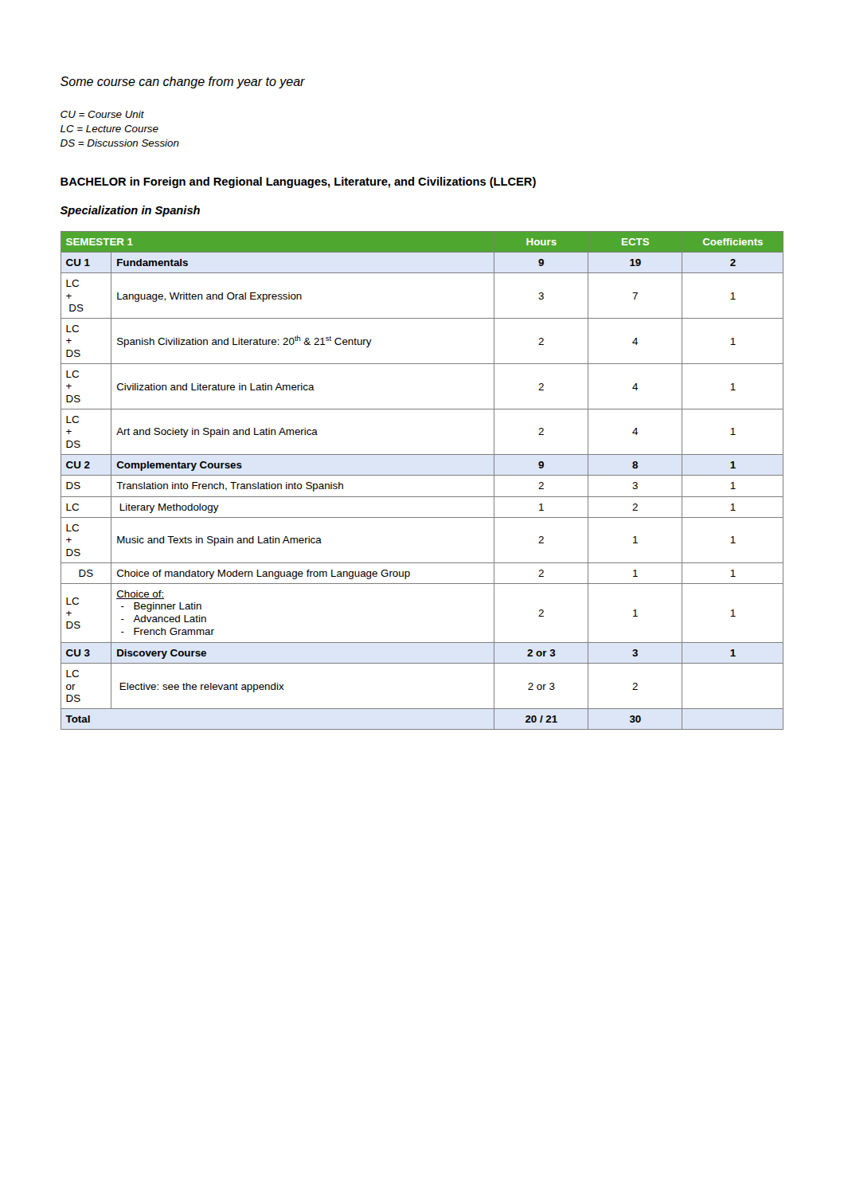Some course can change from year to year
CU = Course Unit
LC = Lecture Course
DS = Discussion Session
BACHELOR in Foreign and Regional Languages, Literature, and Civilizations (LLCER)
Specialization in Spanish
| SEMESTER 1 | Hours | ECTS | Coefficients |
| --- | --- | --- | --- |
| CU 1 | Fundamentals | 9 | 19 | 2 |
| LC + DS | Language, Written and Oral Expression | 3 | 7 | 1 |
| LC + DS | Spanish Civilization and Literature: 20 th & 21 st Century | 2 | 4 | 1 |
| LC + DS | Civilization and Literature in Latin America | 2 | 4 | 1 |
| LC + DS | Art and Society in Spain and Latin America | 2 | 4 | 1 |
| CU 2 | Complementary Courses | 9 | 8 | 1 |
| DS | Translation into French, Translation into Spanish | 2 | 3 | 1 |
| LC | Literary Methodology | 1 | 2 | 1 |
| LC + DS | Music and Texts in Spain and Latin America | 2 | 1 | 1 |
| DS | Choice of mandatory Modern Language from Language Group | 2 | 1 | 1 |
| LC + DS | Choice of: Beginner Latin Advanced Latin French Grammar | 2 | 1 | 1 |
| CU 3 | Discovery Course | 2 or 3 | 3 | 1 |
| LC or DS | Elective: see the relevant appendix | 2 or 3 | 2 | |
| Total | 20 / 21 | 30 | |